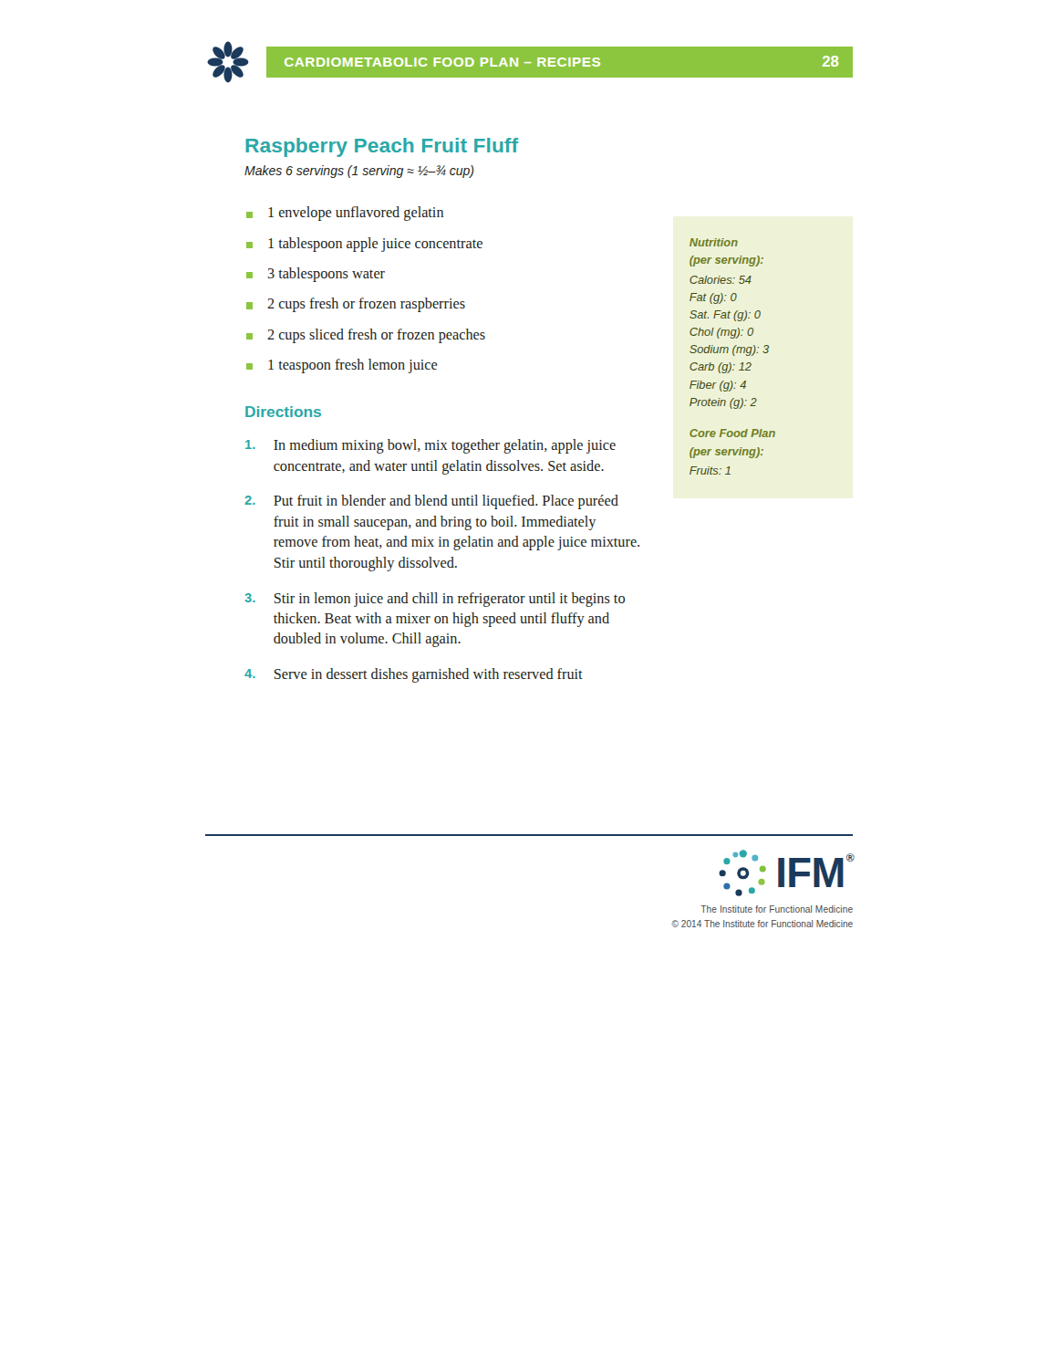Cardiometabolic Food Plan – Recipes 28
Raspberry Peach Fruit Fluff
Makes 6 servings (1 serving ≈ ½–¾ cup)
1 envelope unflavored gelatin
1 tablespoon apple juice concentrate
3 tablespoons water
2 cups fresh or frozen raspberries
2 cups sliced fresh or frozen peaches
1 teaspoon fresh lemon juice
Directions
In medium mixing bowl, mix together gelatin, apple juice concentrate, and water until gelatin dissolves. Set aside.
Put fruit in blender and blend until liquefied. Place puréed fruit in small saucepan, and bring to boil. Immediately remove from heat, and mix in gelatin and apple juice mixture. Stir until thoroughly dissolved.
Stir in lemon juice and chill in refrigerator until it begins to thicken. Beat with a mixer on high speed until fluffy and doubled in volume. Chill again.
Serve in dessert dishes garnished with reserved fruit
Nutrition
(per serving): Calories: 54 Fat (g): 0 Sat. Fat (g): 0 Chol (mg): 0 Sodium (mg): 3 Carb (g): 12 Fiber (g): 4 Protein (g): 2
Core Food Plan
(per serving): Fruits: 1
IFM®
The Institute for Functional Medicine
© 2014 The Institute for Functional Medicine